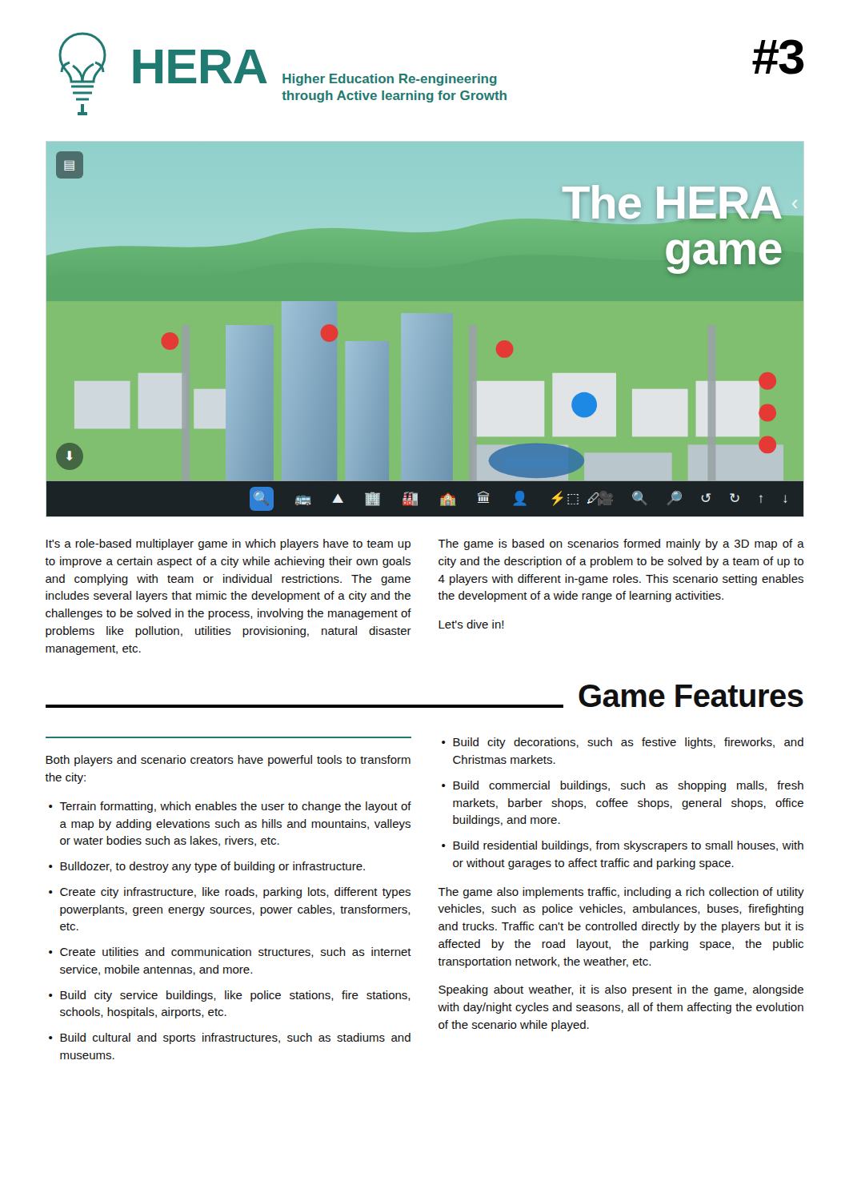HERA
Higher Education Re-engineering
through Active learning for Growth
#3
▤
⬇
‹
The HERA
game
🔍 🚌 ⛰ 🏢 🏭 🏫 🏛 👤 ⚡ 🖊
⬚ 🎥 🔍 🔎 ↺ ↻ ↑ ↓
It's a role-based multiplayer game in which players have to team up to improve a certain aspect of a city while achieving their own goals and complying with team or individual restrictions. The game includes several layers that mimic the development of a city and the challenges to be solved in the process, involving the management of problems like pollution, utilities provisioning, natural disaster management, etc.
The game is based on scenarios formed mainly by a 3D map of a city and the description of a problem to be solved by a team of up to 4 players with different in-game roles. This scenario setting enables the development of a wide range of learning activities.
Let's dive in!
Game Features
Both players and scenario creators have powerful tools to transform the city:
Terrain formatting, which enables the user to change the layout of a map by adding elevations such as hills and mountains, valleys or water bodies such as lakes, rivers, etc.
Bulldozer, to destroy any type of building or infrastructure.
Create city infrastructure, like roads, parking lots, different types powerplants, green energy sources, power cables, transformers, etc.
Create utilities and communication structures, such as internet service, mobile antennas, and more.
Build city service buildings, like police stations, fire stations, schools, hospitals, airports, etc.
Build cultural and sports infrastructures, such as stadiums and museums.
Build city decorations, such as festive lights, fireworks, and Christmas markets.
Build commercial buildings, such as shopping malls, fresh markets, barber shops, coffee shops, general shops, office buildings, and more.
Build residential buildings, from skyscrapers to small houses, with or without garages to affect traffic and parking space.
The game also implements traffic, including a rich collection of utility vehicles, such as police vehicles, ambulances, buses, firefighting and trucks. Traffic can't be controlled directly by the players but it is affected by the road layout, the parking space, the public transportation network, the weather, etc.
Speaking about weather, it is also present in the game, alongside with day/night cycles and seasons, all of them affecting the evolution of the scenario while played.